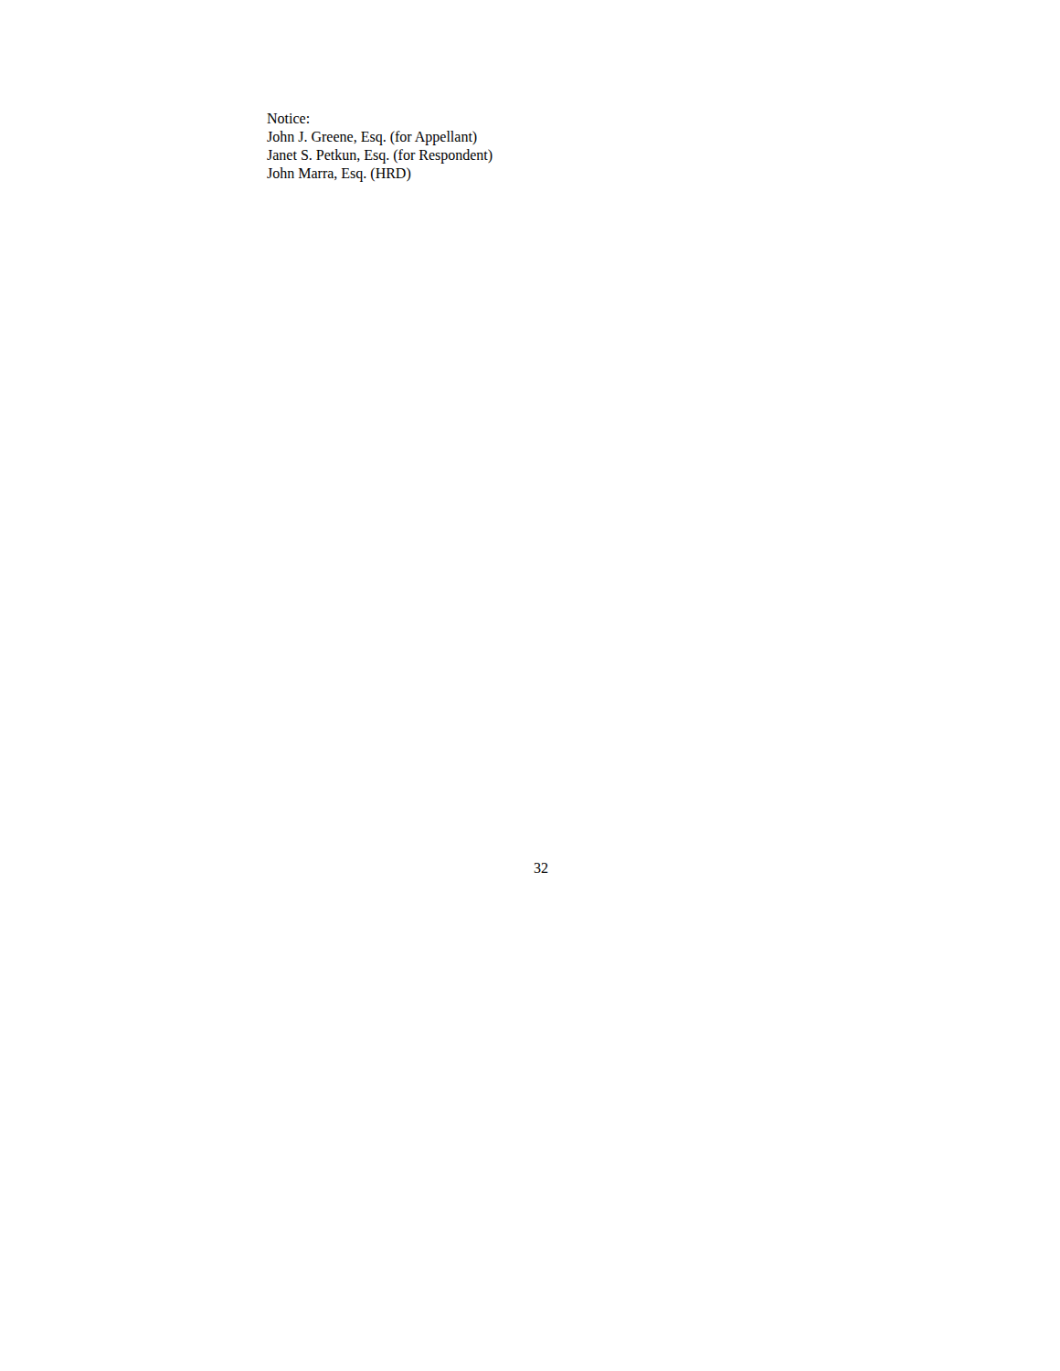Notice:
John J. Greene, Esq. (for Appellant)
Janet S. Petkun, Esq. (for Respondent)
John Marra, Esq. (HRD)
32